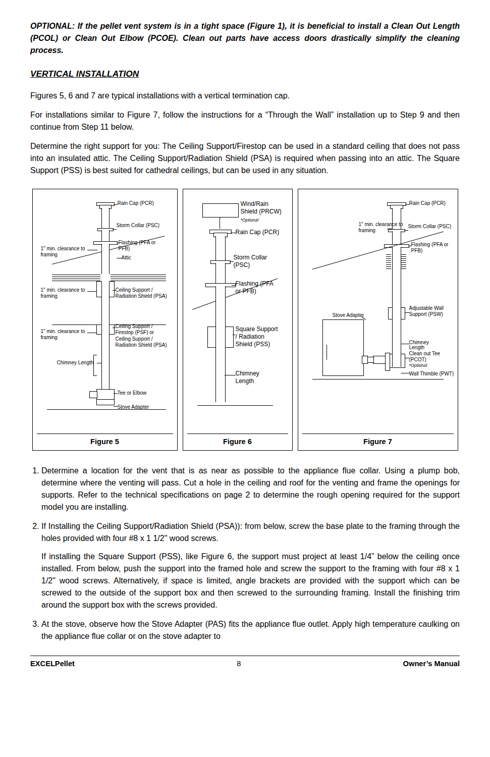OPTIONAL: If the pellet vent system is in a tight space (Figure 1), it is beneficial to install a Clean Out Length (PCOL) or Clean Out Elbow (PCOE). Clean out parts have access doors drastically simplify the cleaning process.
VERTICAL INSTALLATION
Figures 5, 6 and 7 are typical installations with a vertical termination cap.
For installations similar to Figure 7, follow the instructions for a “Through the Wall” installation up to Step 9 and then continue from Step 11 below.
Determine the right support for you: The Ceiling Support/Firestop can be used in a standard ceiling that does not pass into an insulated attic. The Ceiling Support/Radiation Shield (PSA) is required when passing into an attic. The Square Support (PSS) is best suited for cathedral ceilings, but can be used in any situation.
Rain Cap (PCR)
Storm Collar (PSC)
Flashing (PFA or PFB)
1" min. clearance to framing
Attic
1" min. clearance to framing
Ceiling Support / Radiation Shield (PSA)
1" min. clearance to framing
Ceiling Support / Firestop (PSF) or Ceiling Support / Radiation Shield (PSA)
Chimney Length
Tee or Elbow
Stove Adapter
Figure 5
Wind/Rain Shield (PRCW)
*Optional
Rain Cap (PCR)
Storm Collar (PSC)
Flashing (PFA or PFB)
Square Support / Radiation Shield (PSS)
Chimney Length
Figure 6
Rain Cap (PCR)
Storm Collar (PSC)
1" min. clearance to framing
Flashing (PFA or PFB)
Adjustable Wall Support (PSW)
Chimney
Length
Clean out Tee (PCOT)
*Optional
Wall Thimble (PWT)
Stove Adapter
Figure 7
Determine a location for the vent that is as near as possible to the appliance flue collar. Using a plump bob, determine where the venting will pass. Cut a hole in the ceiling and roof for the venting and frame the openings for supports. Refer to the technical specifications on page 2 to determine the rough opening required for the support model you are installing.
If Installing the Ceiling Support/Radiation Shield (PSA)): from below, screw the base plate to the framing through the holes provided with four #8 x 1 1/2" wood screws.
If installing the Square Support (PSS), like Figure 6, the support must project at least 1/4” below the ceiling once installed. From below, push the support into the framed hole and screw the support to the framing with four #8 x 1 1/2" wood screws. Alternatively, if space is limited, angle brackets are provided with the support which can be screwed to the outside of the support box and then screwed to the surrounding framing. Install the finishing trim around the support box with the screws provided.
At the stove, observe how the Stove Adapter (PAS) fits the appliance flue outlet. Apply high temperature caulking on the appliance flue collar or on the stove adapter to
EXCELPellet 8 Owner’s Manual